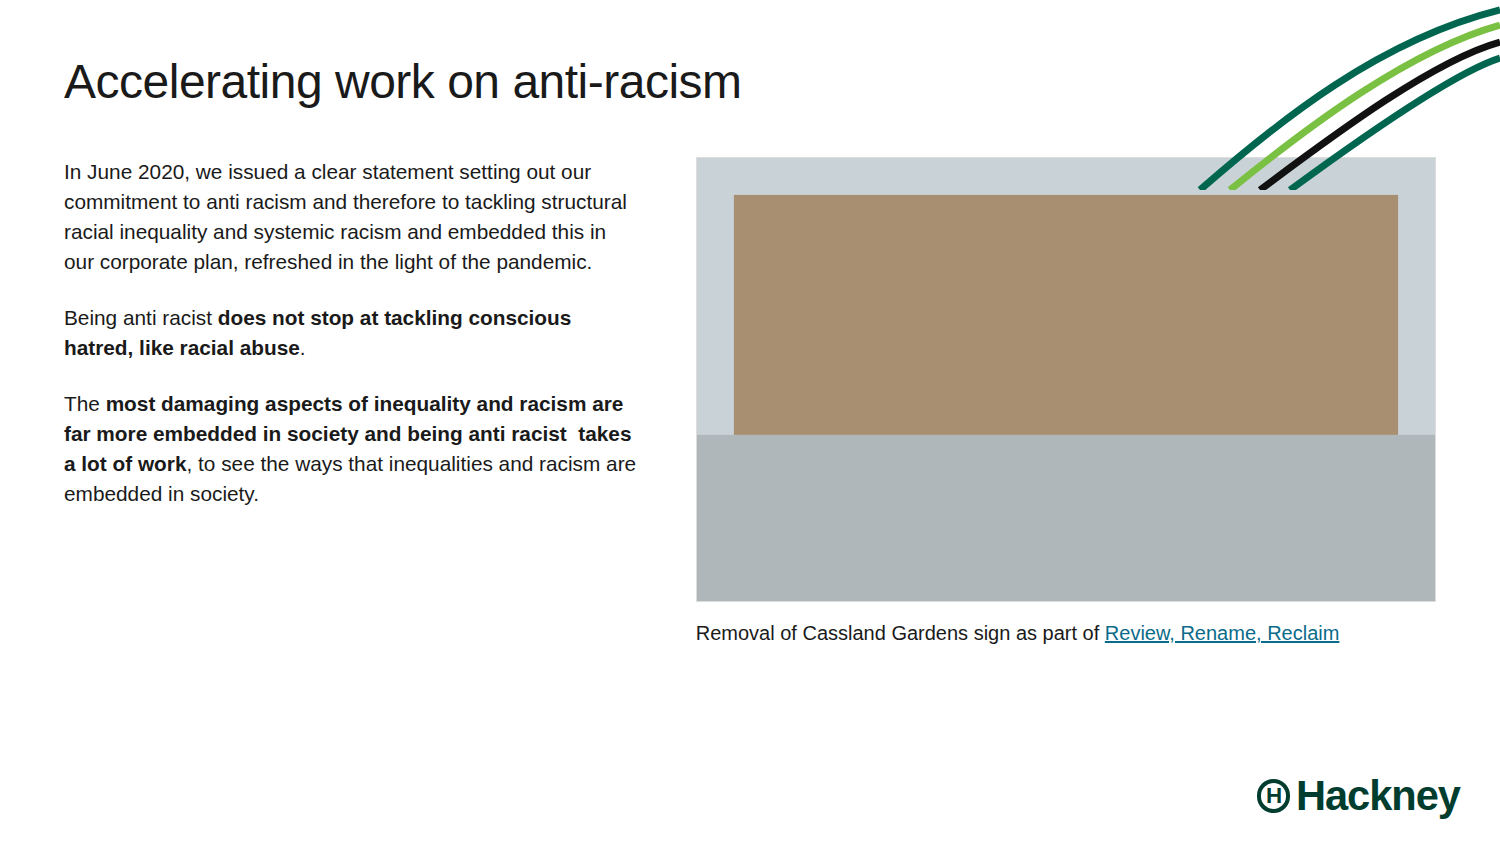Accelerating work on anti-racism
In June 2020, we issued a clear statement setting out our commitment to anti racism and therefore to tackling structural racial inequality and systemic racism and embedded this in our corporate plan, refreshed in the light of the pandemic.
Being anti racist does not stop at tackling conscious hatred, like racial abuse.
The most damaging aspects of inequality and racism are far more embedded in society and being anti racist takes a lot of work, to see the ways that inequalities and racism are embedded in society.
Removal of Cassland Gardens sign as part of Review, Rename, Reclaim
HHackney